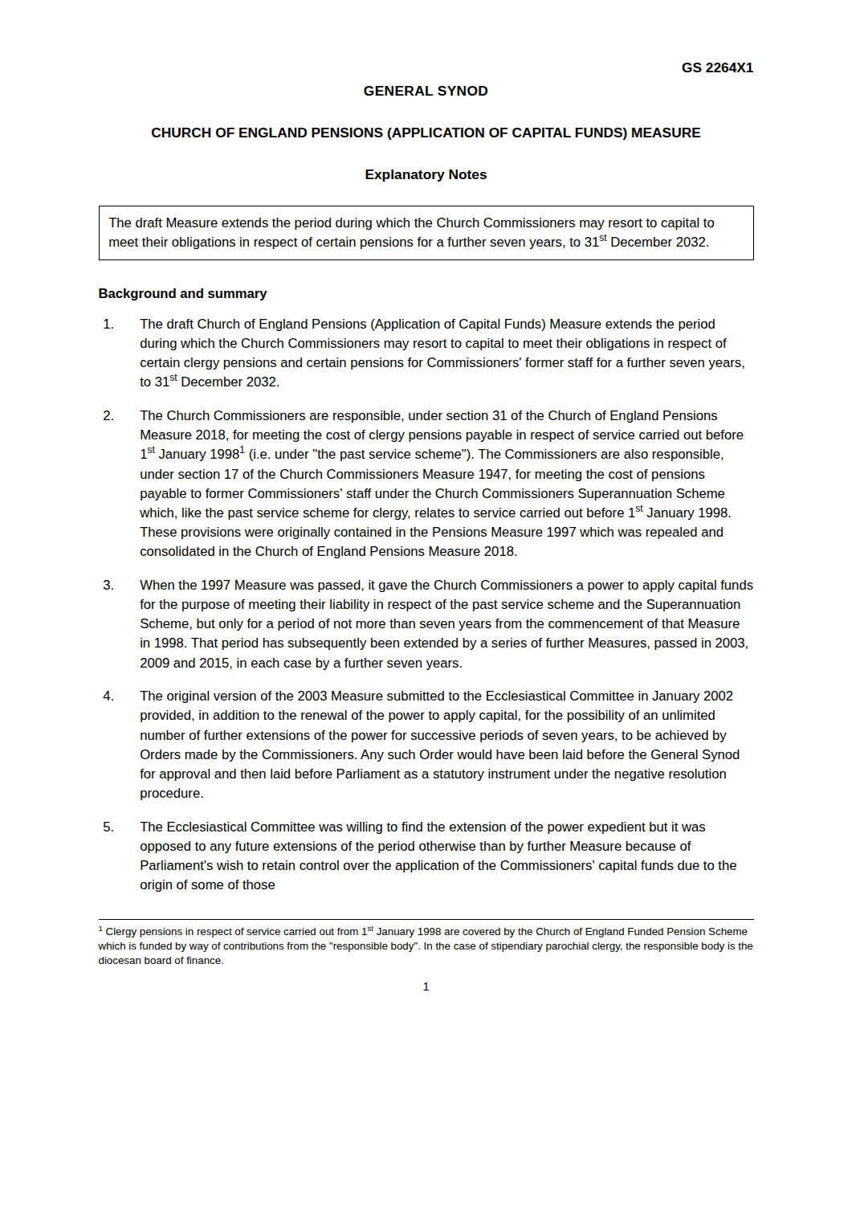GS 2264X1
GENERAL SYNOD
CHURCH OF ENGLAND PENSIONS (APPLICATION OF CAPITAL FUNDS) MEASURE
Explanatory Notes
The draft Measure extends the period during which the Church Commissioners may resort to capital to meet their obligations in respect of certain pensions for a further seven years, to 31st December 2032.
Background and summary
The draft Church of England Pensions (Application of Capital Funds) Measure extends the period during which the Church Commissioners may resort to capital to meet their obligations in respect of certain clergy pensions and certain pensions for Commissioners' former staff for a further seven years, to 31st December 2032.
The Church Commissioners are responsible, under section 31 of the Church of England Pensions Measure 2018, for meeting the cost of clergy pensions payable in respect of service carried out before 1st January 19981 (i.e. under "the past service scheme"). The Commissioners are also responsible, under section 17 of the Church Commissioners Measure 1947, for meeting the cost of pensions payable to former Commissioners' staff under the Church Commissioners Superannuation Scheme which, like the past service scheme for clergy, relates to service carried out before 1st January 1998. These provisions were originally contained in the Pensions Measure 1997 which was repealed and consolidated in the Church of England Pensions Measure 2018.
When the 1997 Measure was passed, it gave the Church Commissioners a power to apply capital funds for the purpose of meeting their liability in respect of the past service scheme and the Superannuation Scheme, but only for a period of not more than seven years from the commencement of that Measure in 1998. That period has subsequently been extended by a series of further Measures, passed in 2003, 2009 and 2015, in each case by a further seven years.
The original version of the 2003 Measure submitted to the Ecclesiastical Committee in January 2002 provided, in addition to the renewal of the power to apply capital, for the possibility of an unlimited number of further extensions of the power for successive periods of seven years, to be achieved by Orders made by the Commissioners. Any such Order would have been laid before the General Synod for approval and then laid before Parliament as a statutory instrument under the negative resolution procedure.
The Ecclesiastical Committee was willing to find the extension of the power expedient but it was opposed to any future extensions of the period otherwise than by further Measure because of Parliament's wish to retain control over the application of the Commissioners' capital funds due to the origin of some of those
1 Clergy pensions in respect of service carried out from 1st January 1998 are covered by the Church of England Funded Pension Scheme which is funded by way of contributions from the "responsible body". In the case of stipendiary parochial clergy, the responsible body is the diocesan board of finance.
1